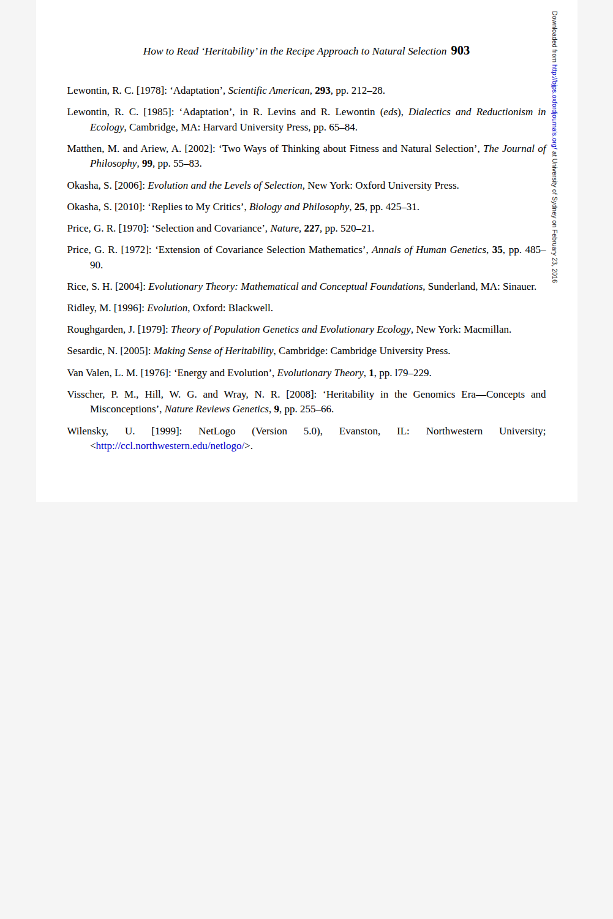Downloaded from http://bjps.oxfordjournals.org/ at University of Sydney on February 23, 2016
How to Read ‘Heritability’ in the Recipe Approach to Natural Selection903
Lewontin, R. C. [1978]: ‘Adaptation’, Scientific American, 293, pp. 212–28.
Lewontin, R. C. [1985]: ‘Adaptation’, in R. Levins and R. Lewontin (eds), Dialectics and Reductionism in Ecology, Cambridge, MA: Harvard University Press, pp. 65–84.
Matthen, M. and Ariew, A. [2002]: ‘Two Ways of Thinking about Fitness and Natural Selection’, The Journal of Philosophy, 99, pp. 55–83.
Okasha, S. [2006]: Evolution and the Levels of Selection, New York: Oxford University Press.
Okasha, S. [2010]: ‘Replies to My Critics’, Biology and Philosophy, 25, pp. 425–31.
Price, G. R. [1970]: ‘Selection and Covariance’, Nature, 227, pp. 520–21.
Price, G. R. [1972]: ‘Extension of Covariance Selection Mathematics’, Annals of Human Genetics, 35, pp. 485–90.
Rice, S. H. [2004]: Evolutionary Theory: Mathematical and Conceptual Foundations, Sunderland, MA: Sinauer.
Ridley, M. [1996]: Evolution, Oxford: Blackwell.
Roughgarden, J. [1979]: Theory of Population Genetics and Evolutionary Ecology, New York: Macmillan.
Sesardic, N. [2005]: Making Sense of Heritability, Cambridge: Cambridge University Press.
Van Valen, L. M. [1976]: ‘Energy and Evolution’, Evolutionary Theory, 1, pp. l79–229.
Visscher, P. M., Hill, W. G. and Wray, N. R. [2008]: ‘Heritability in the Genomics Era—Concepts and Misconceptions’, Nature Reviews Genetics, 9, pp. 255–66.
Wilensky, U. [1999]: NetLogo (Version 5.0), Evanston, IL: Northwestern University; <http://ccl.northwestern.edu/netlogo/>.